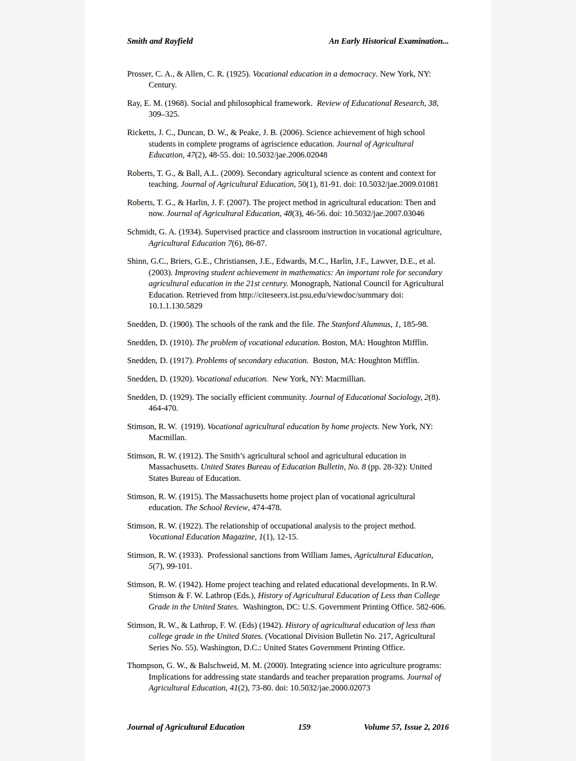Smith and Rayfield An Early Historical Examination...
Prosser, C. A., & Allen, C. R. (1925). Vocational education in a democracy. New York, NY: Century.
Ray, E. M. (1968). Social and philosophical framework. Review of Educational Research, 38, 309–325.
Ricketts, J. C., Duncan, D. W., & Peake, J. B. (2006). Science achievement of high school students in complete programs of agriscience education. Journal of Agricultural Education, 47(2), 48-55. doi: 10.5032/jae.2006.02048
Roberts, T. G., & Ball, A.L. (2009). Secondary agricultural science as content and context for teaching. Journal of Agricultural Education, 50(1), 81-91. doi: 10.5032/jae.2009.01081
Roberts, T. G., & Harlin, J. F. (2007). The project method in agricultural education: Then and now. Journal of Agricultural Education, 48(3), 46-56. doi: 10.5032/jae.2007.03046
Schmidt, G. A. (1934). Supervised practice and classroom instruction in vocational agriculture, Agricultural Education 7(6), 86-87.
Shinn, G.C., Briers, G.E., Christiansen, J.E., Edwards, M.C., Harlin, J.F., Lawver, D.E., et al. (2003). Improving student achievement in mathematics: An important role for secondary agricultural education in the 21st century. Monograph, National Council for Agricultural Education. Retrieved from http://citeseerx.ist.psu.edu/viewdoc/summary doi: 10.1.1.130.5829
Snedden, D. (1900). The schools of the rank and the file. The Stanford Alumnus, 1, 185-98.
Snedden, D. (1910). The problem of vocational education. Boston, MA: Houghton Mifflin.
Snedden, D. (1917). Problems of secondary education. Boston, MA: Houghton Mifflin.
Snedden, D. (1920). Vocational education. New York, NY: Macmillian.
Snedden, D. (1929). The socially efficient community. Journal of Educational Sociology, 2(8). 464-470.
Stimson, R. W. (1919). Vocational agricultural education by home projects. New York, NY: Macmillan.
Stimson, R. W. (1912). The Smith’s agricultural school and agricultural education in Massachusetts. United States Bureau of Education Bulletin, No. 8 (pp. 28-32): United States Bureau of Education.
Stimson, R. W. (1915). The Massachusetts home project plan of vocational agricultural education. The School Review, 474-478.
Stimson, R. W. (1922). The relationship of occupational analysis to the project method. Vocational Education Magazine, 1(1), 12-15.
Stimson, R. W. (1933). Professional sanctions from William James, Agricultural Education, 5(7), 99-101.
Stimson, R. W. (1942). Home project teaching and related educational developments. In R.W. Stimson & F. W. Lathrop (Eds.), History of Agricultural Education of Less than College Grade in the United States. Washington, DC: U.S. Government Printing Office. 582-606.
Stimson, R. W., & Lathrop, F. W. (Eds) (1942). History of agricultural education of less than college grade in the United States. (Vocational Division Bulletin No. 217, Agricultural Series No. 55). Washington, D.C.: United States Government Printing Office.
Thompson, G. W., & Balschweid, M. M. (2000). Integrating science into agriculture programs: Implications for addressing state standards and teacher preparation programs. Journal of Agricultural Education, 41(2), 73-80. doi: 10.5032/jae.2000.02073
Journal of Agricultural Education 159 Volume 57, Issue 2, 2016